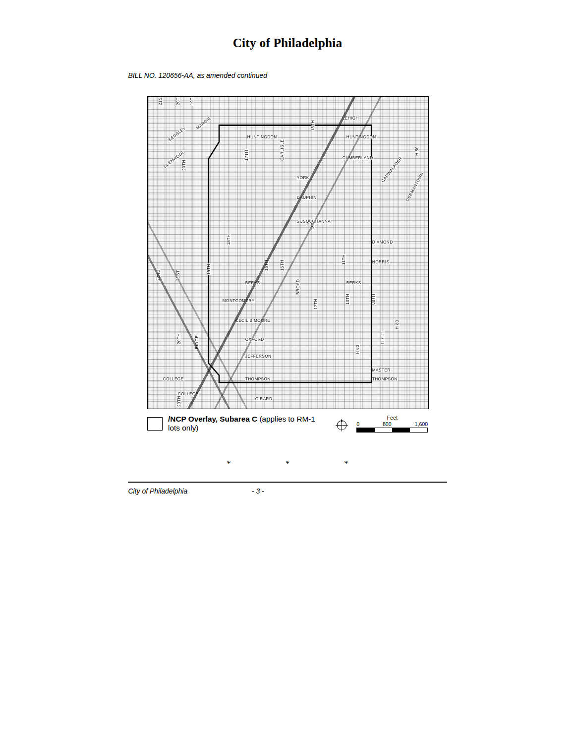City of Philadelphia
BILL NO. 120656-AA, as amended continued
21ST 20TH 19TH MARGIE SEDGLEY GLENWOOD 20TH HUNTINGDON HUNTINGDON LEHIGH 13TH CUMBERLAND H 50 YORK CARLISLE 17TH DAUPHIN CADWALADER SUSQUEHANNA GERMANTOWN DIAMOND 13TH NORRIS 18TH BERKS BERKS 16TH 15TH 11TH 22ND 21ST 19TH MONTGOMERY BROAD CECIL B MOORE 12TH 10TH 08TH OXFORD H 80 JEFFERSON H 7TH 20TH RIDGE MASTER H 60 COLLEGE THOMPSON THOMPSON COLLEGE GIRARD 20TH POPLAR
/NCP Overlay, Subarea C (applies to RM-1 lots only)
Feet
08001,600
* * *
City of Philadelphia
- 3 -